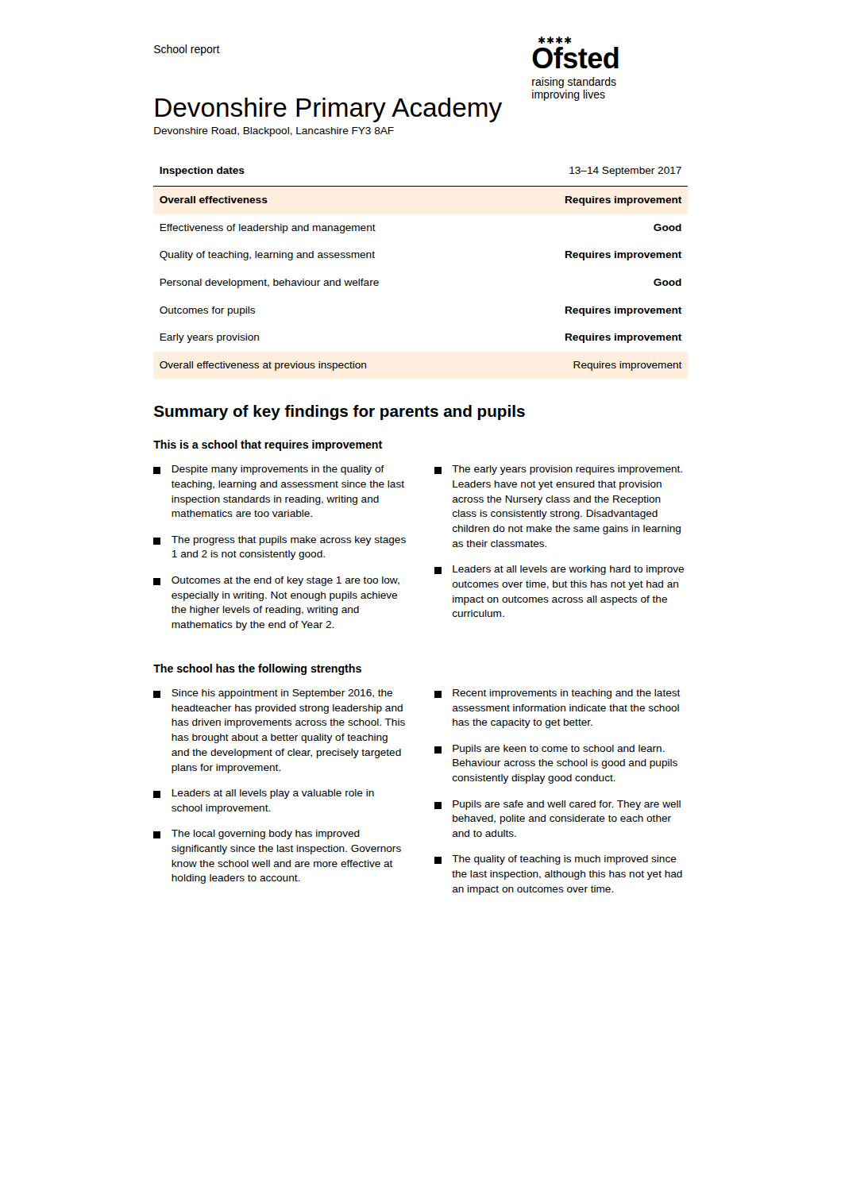School report
✱✱✱✱
Ofsted
raising standards
improving lives
Devonshire Primary Academy
Devonshire Road, Blackpool, Lancashire FY3 8AF
| Inspection dates | 13–14 September 2017 |
| Overall effectiveness | Requires improvement |
| Effectiveness of leadership and management | Good |
| Quality of teaching, learning and assessment | Requires improvement |
| Personal development, behaviour and welfare | Good |
| Outcomes for pupils | Requires improvement |
| Early years provision | Requires improvement |
| Overall effectiveness at previous inspection | Requires improvement |
Summary of key findings for parents and pupils
This is a school that requires improvement
Despite many improvements in the quality of teaching, learning and assessment since the last inspection standards in reading, writing and mathematics are too variable.
The progress that pupils make across key stages 1 and 2 is not consistently good.
Outcomes at the end of key stage 1 are too low, especially in writing. Not enough pupils achieve the higher levels of reading, writing and mathematics by the end of Year 2.
The early years provision requires improvement. Leaders have not yet ensured that provision across the Nursery class and the Reception class is consistently strong. Disadvantaged children do not make the same gains in learning as their classmates.
Leaders at all levels are working hard to improve outcomes over time, but this has not yet had an impact on outcomes across all aspects of the curriculum.
The school has the following strengths
Since his appointment in September 2016, the headteacher has provided strong leadership and has driven improvements across the school. This has brought about a better quality of teaching and the development of clear, precisely targeted plans for improvement.
Leaders at all levels play a valuable role in school improvement.
The local governing body has improved significantly since the last inspection. Governors know the school well and are more effective at holding leaders to account.
Recent improvements in teaching and the latest assessment information indicate that the school has the capacity to get better.
Pupils are keen to come to school and learn. Behaviour across the school is good and pupils consistently display good conduct.
Pupils are safe and well cared for. They are well behaved, polite and considerate to each other and to adults.
The quality of teaching is much improved since the last inspection, although this has not yet had an impact on outcomes over time.